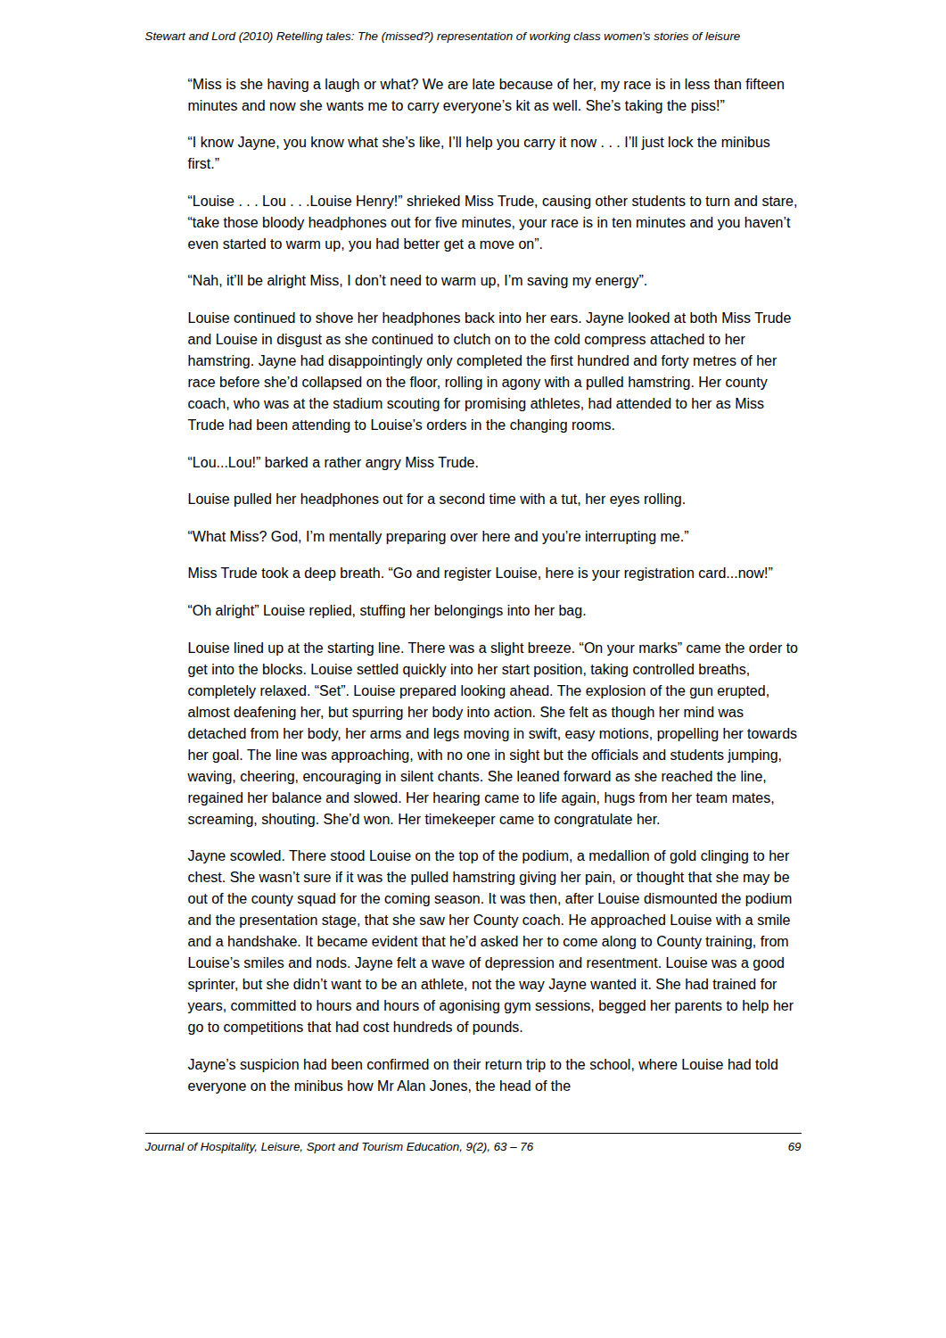Stewart and Lord (2010) Retelling tales: The (missed?) representation of working class women's stories of leisure
“Miss is she having a laugh or what? We are late because of her, my race is in less than fifteen minutes and now she wants me to carry everyone’s kit as well. She’s taking the piss!”
“I know Jayne, you know what she’s like, I’ll help you carry it now . . . I’ll just lock the minibus first.”
“Louise . . . Lou . . .Louise Henry!” shrieked Miss Trude, causing other students to turn and stare, “take those bloody headphones out for five minutes, your race is in ten minutes and you haven’t even started to warm up, you had better get a move on”.
“Nah, it’ll be alright Miss, I don’t need to warm up, I’m saving my energy”.
Louise continued to shove her headphones back into her ears. Jayne looked at both Miss Trude and Louise in disgust as she continued to clutch on to the cold compress attached to her hamstring. Jayne had disappointingly only completed the first hundred and forty metres of her race before she’d collapsed on the floor, rolling in agony with a pulled hamstring. Her county coach, who was at the stadium scouting for promising athletes, had attended to her as Miss Trude had been attending to Louise’s orders in the changing rooms.
“Lou...Lou!” barked a rather angry Miss Trude.
Louise pulled her headphones out for a second time with a tut, her eyes rolling.
“What Miss? God, I’m mentally preparing over here and you’re interrupting me.”
Miss Trude took a deep breath. “Go and register Louise, here is your registration card...now!”
“Oh alright” Louise replied, stuffing her belongings into her bag.
Louise lined up at the starting line. There was a slight breeze. “On your marks” came the order to get into the blocks. Louise settled quickly into her start position, taking controlled breaths, completely relaxed. “Set”. Louise prepared looking ahead. The explosion of the gun erupted, almost deafening her, but spurring her body into action. She felt as though her mind was detached from her body, her arms and legs moving in swift, easy motions, propelling her towards her goal. The line was approaching, with no one in sight but the officials and students jumping, waving, cheering, encouraging in silent chants. She leaned forward as she reached the line, regained her balance and slowed. Her hearing came to life again, hugs from her team mates, screaming, shouting. She’d won. Her timekeeper came to congratulate her.
Jayne scowled. There stood Louise on the top of the podium, a medallion of gold clinging to her chest. She wasn’t sure if it was the pulled hamstring giving her pain, or thought that she may be out of the county squad for the coming season. It was then, after Louise dismounted the podium and the presentation stage, that she saw her County coach. He approached Louise with a smile and a handshake. It became evident that he’d asked her to come along to County training, from Louise’s smiles and nods. Jayne felt a wave of depression and resentment. Louise was a good sprinter, but she didn’t want to be an athlete, not the way Jayne wanted it. She had trained for years, committed to hours and hours of agonising gym sessions, begged her parents to help her go to competitions that had cost hundreds of pounds.
Jayne’s suspicion had been confirmed on their return trip to the school, where Louise had told everyone on the minibus how Mr Alan Jones, the head of the
Journal of Hospitality, Leisure, Sport and Tourism Education, 9(2), 63 – 76 69